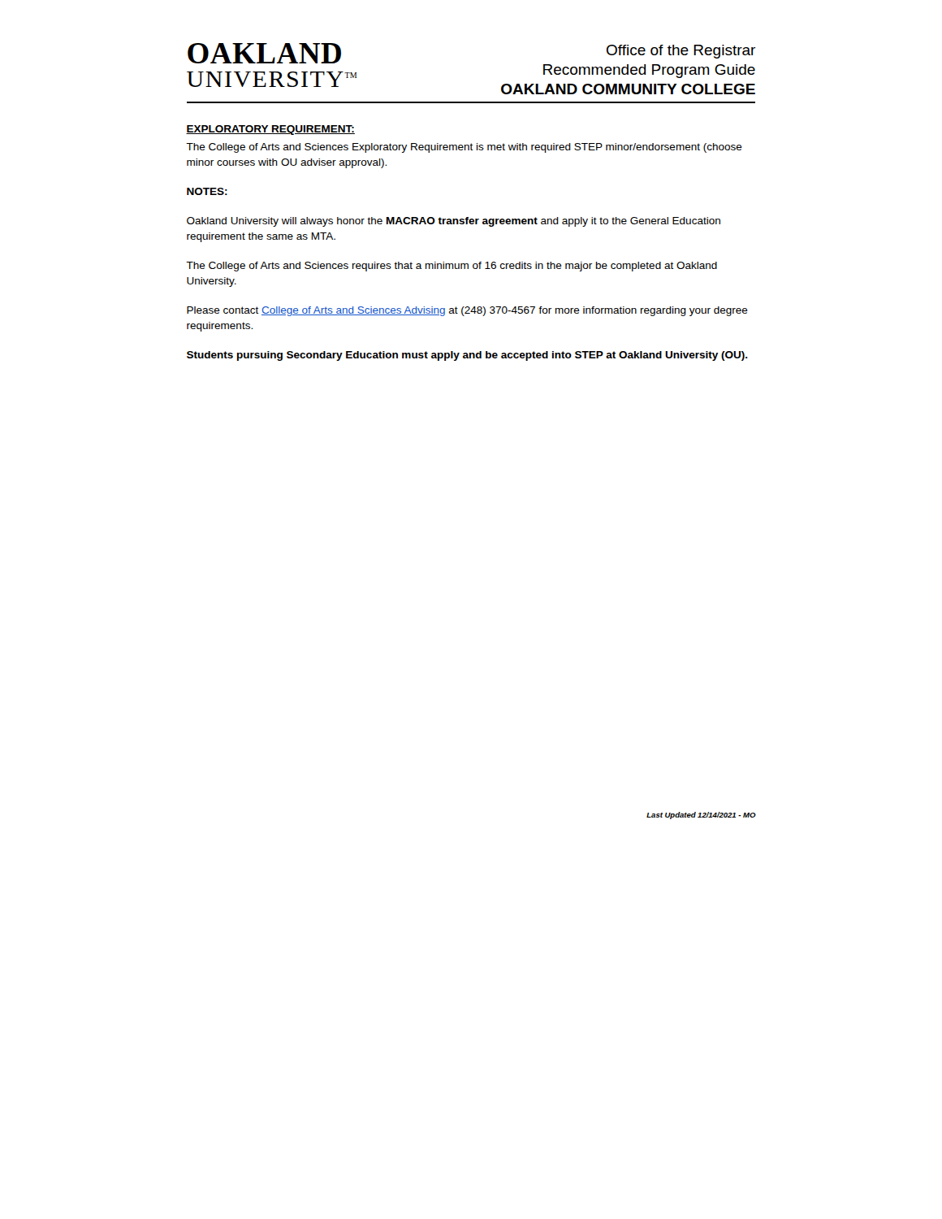OAKLAND
UNIVERSITYTM
Office of the Registrar
Recommended Program Guide
OAKLAND COMMUNITY COLLEGE
EXPLORATORY REQUIREMENT:
The College of Arts and Sciences Exploratory Requirement is met with required STEP minor/endorsement (choose minor courses with OU adviser approval).
NOTES:
Oakland University will always honor the MACRAO transfer agreement and apply it to the General Education requirement the same as MTA.
The College of Arts and Sciences requires that a minimum of 16 credits in the major be completed at Oakland University.
Please contact College of Arts and Sciences Advising at (248) 370-4567 for more information regarding your degree requirements.
Students pursuing Secondary Education must apply and be accepted into STEP at Oakland University (OU).
Last Updated 12/14/2021 - MO